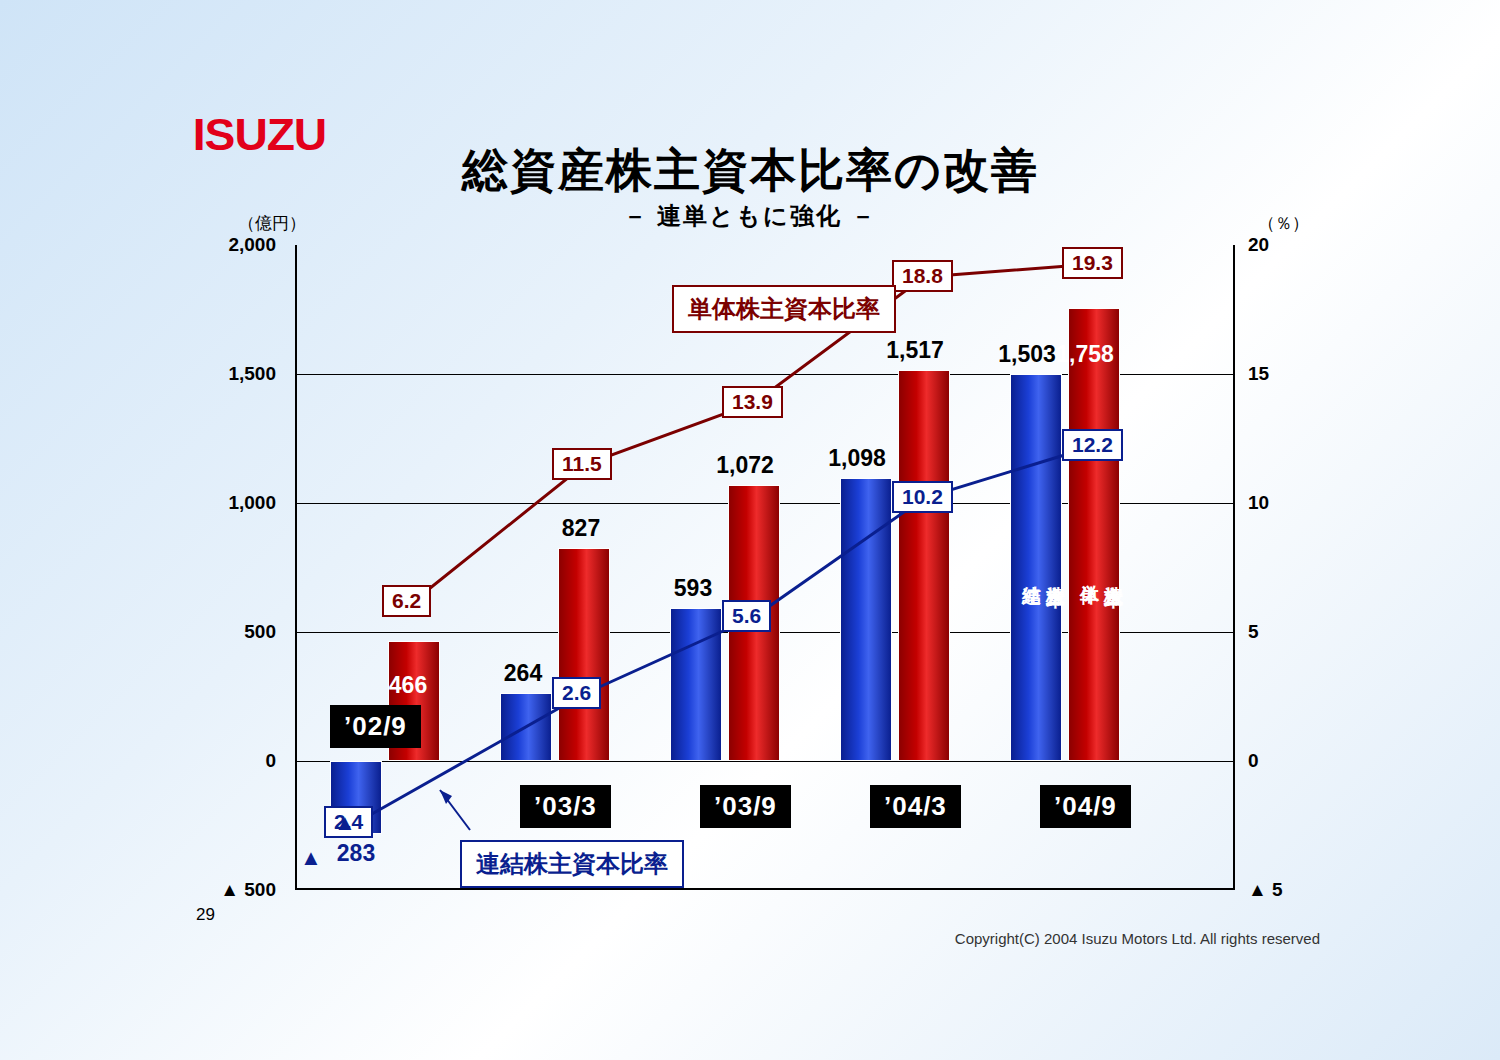ISUZU
総資産株主資本比率の改善
－ 連単ともに強化 －
（億円）
（％）
2,000
1,500
1,000
500
0
▲ 500
20
15
10
5
0
▲ 5
466
▲
283
264
827
593
1,072
1,098
1,517
1,503
1,758
連結
株主資本
単体
株主資本
6.2
11.5
13.9
18.8
19.3
▲ 2.4
2.6
5.6
10.2
12.2
単体株主資本比率
連結株主資本比率
’02/9
’03/3
’03/9
’04/3
’04/9
29
Copyright(C) 2004 Isuzu Motors Ltd. All rights reserved